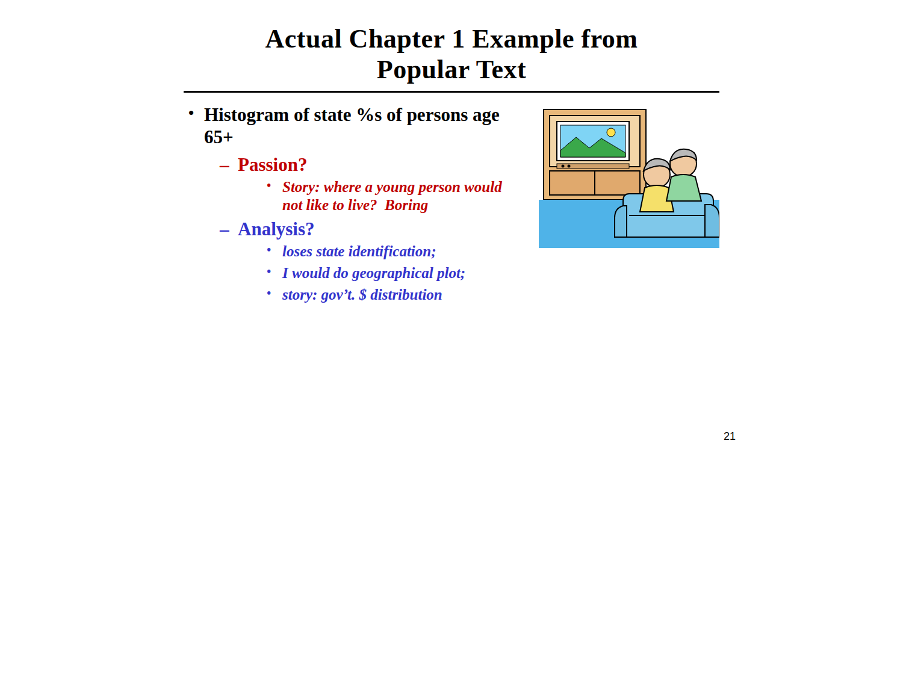Actual Chapter 1 Example from
Popular Text
Two people watching television
Histogram of state %s of persons age 65+
Passion?
Story: where a young person would not like to live? Boring
Analysis?
loses state identification;
I would do geographical plot;
story: gov’t. $ distribution
21